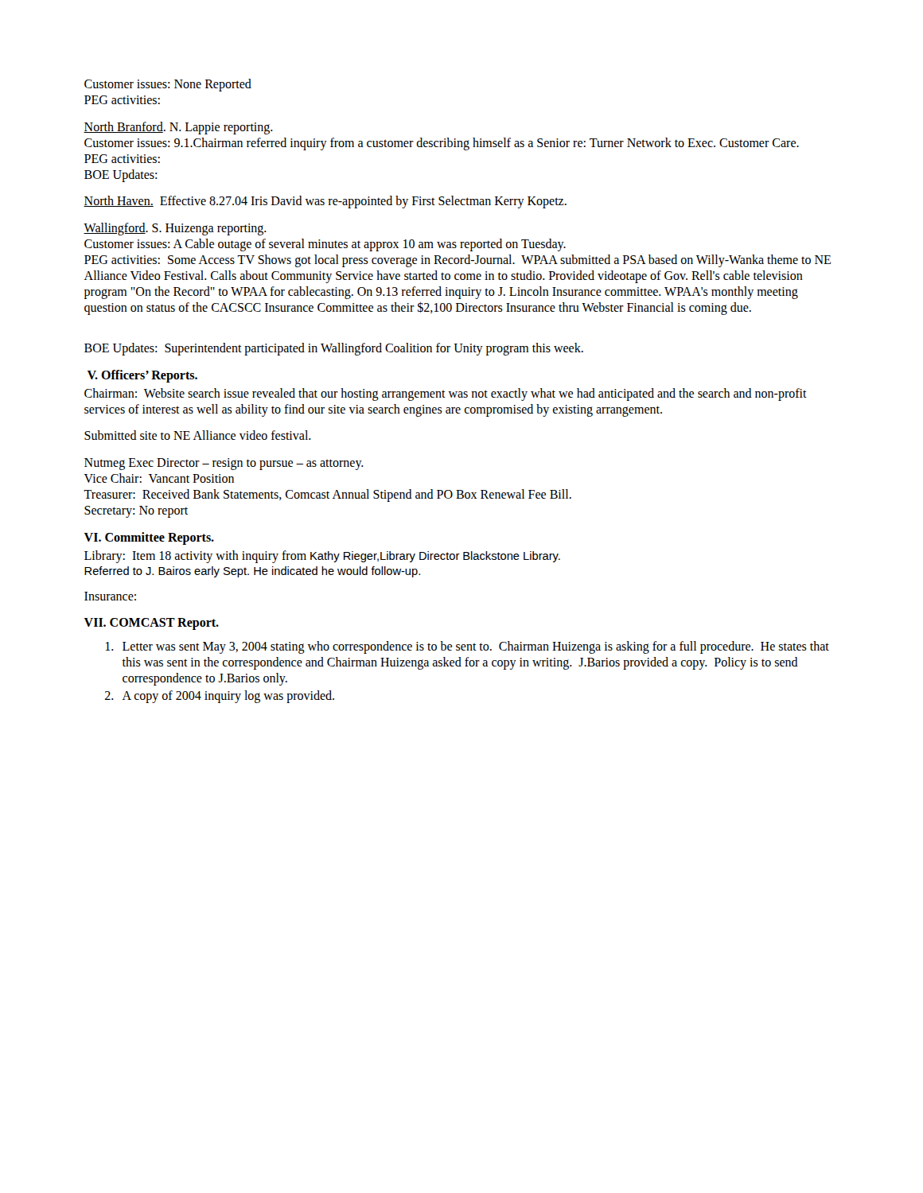Customer issues: None Reported
PEG activities:
North Branford. N. Lappie reporting.
Customer issues: 9.1.Chairman referred inquiry from a customer describing himself as a Senior re: Turner Network to Exec. Customer Care.
PEG activities:
BOE Updates:
North Haven. Effective 8.27.04 Iris David was re-appointed by First Selectman Kerry Kopetz.
Wallingford. S. Huizenga reporting.
Customer issues: A Cable outage of several minutes at approx 10 am was reported on Tuesday.
PEG activities: Some Access TV Shows got local press coverage in Record-Journal. WPAA submitted a PSA based on Willy-Wanka theme to NE Alliance Video Festival. Calls about Community Service have started to come in to studio. Provided videotape of Gov. Rell's cable television program "On the Record" to WPAA for cablecasting. On 9.13 referred inquiry to J. Lincoln Insurance committee. WPAA's monthly meeting question on status of the CACSCC Insurance Committee as their $2,100 Directors Insurance thru Webster Financial is coming due.
BOE Updates: Superintendent participated in Wallingford Coalition for Unity program this week.
V. Officers’ Reports.
Chairman: Website search issue revealed that our hosting arrangement was not exactly what we had anticipated and the search and non-profit services of interest as well as ability to find our site via search engines are compromised by existing arrangement.
Submitted site to NE Alliance video festival.
Nutmeg Exec Director – resign to pursue – as attorney.
Vice Chair: Vancant Position
Treasurer: Received Bank Statements, Comcast Annual Stipend and PO Box Renewal Fee Bill.
Secretary: No report
VI. Committee Reports.
Library: Item 18 activity with inquiry from Kathy Rieger,Library Director Blackstone Library.
Referred to J. Bairos early Sept. He indicated he would follow-up.
Insurance:
VII. COMCAST Report.
Letter was sent May 3, 2004 stating who correspondence is to be sent to. Chairman Huizenga is asking for a full procedure. He states that this was sent in the correspondence and Chairman Huizenga asked for a copy in writing. J.Barios provided a copy. Policy is to send correspondence to J.Barios only.
A copy of 2004 inquiry log was provided.